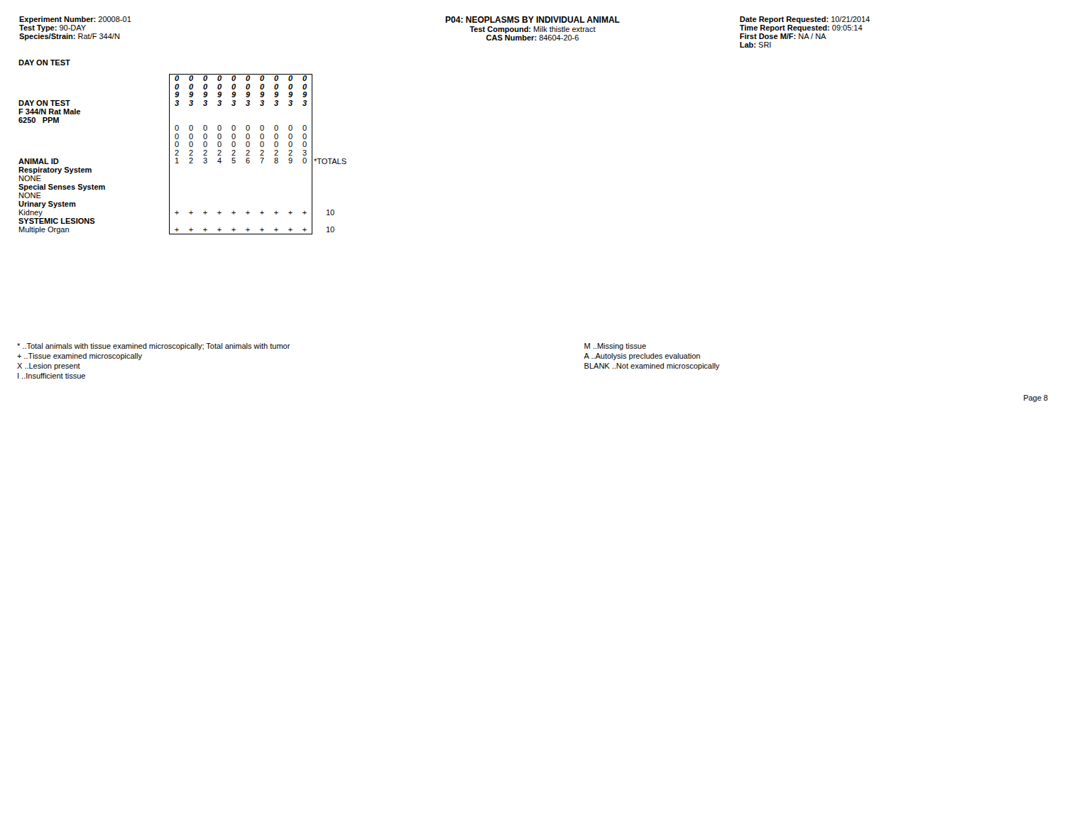| Experiment Number: 20008-01 Test Type: 90-DAY Species/Strain: Rat/F 344/N | P04: NEOPLASMS BY INDIVIDUAL ANIMAL Test Compound: Milk thistle extract CAS Number: 84604-20-6 | Date Report Requested: 10/21/2014 Time Report Requested: 09:05:14 First Dose M/F: NA / NA Lab: SRI |
| DAY ON TEST |
| DAY ON TEST | 0 0 9 3 | 0 0 9 3 | 0 0 9 3 | 0 0 9 3 | 0 0 9 3 | 0 0 9 3 | 0 0 9 3 | 0 0 9 3 | 0 0 9 3 | 0 0 9 3 | |
| F 344/N Rat Male 6250 PPM | | | | | | | | | | | |
| ANIMAL ID | 0 0 0 2 1 | 0 0 0 2 2 | 0 0 0 2 3 | 0 0 0 2 4 | 0 0 0 2 5 | 0 0 0 2 6 | 0 0 0 2 7 | 0 0 0 2 8 | 0 0 0 2 9 | 0 0 0 3 0 | *TOTALS |
| Respiratory System | | | | | | | | | | | |
| NONE | | | | | | | | | | | |
| Special Senses System | | | | | | | | | | | |
| NONE | | | | | | | | | | | |
| Urinary System | | | | | | | | | | | |
| Kidney | + | + | + | + | + | + | + | + | + | + | 10 |
| SYSTEMIC LESIONS | | | | | | | | | | | |
| Multiple Organ | + | + | + | + | + | + | + | + | + | + | 10 |
| * ..Total animals with tissue examined microscopically; Total animals with tumor | M ..Missing tissue |
| + ..Tissue examined microscopically | A ..Autolysis precludes evaluation |
| X ..Lesion present | BLANK ..Not examined microscopically |
| I ..Insufficient tissue | |
Page 8